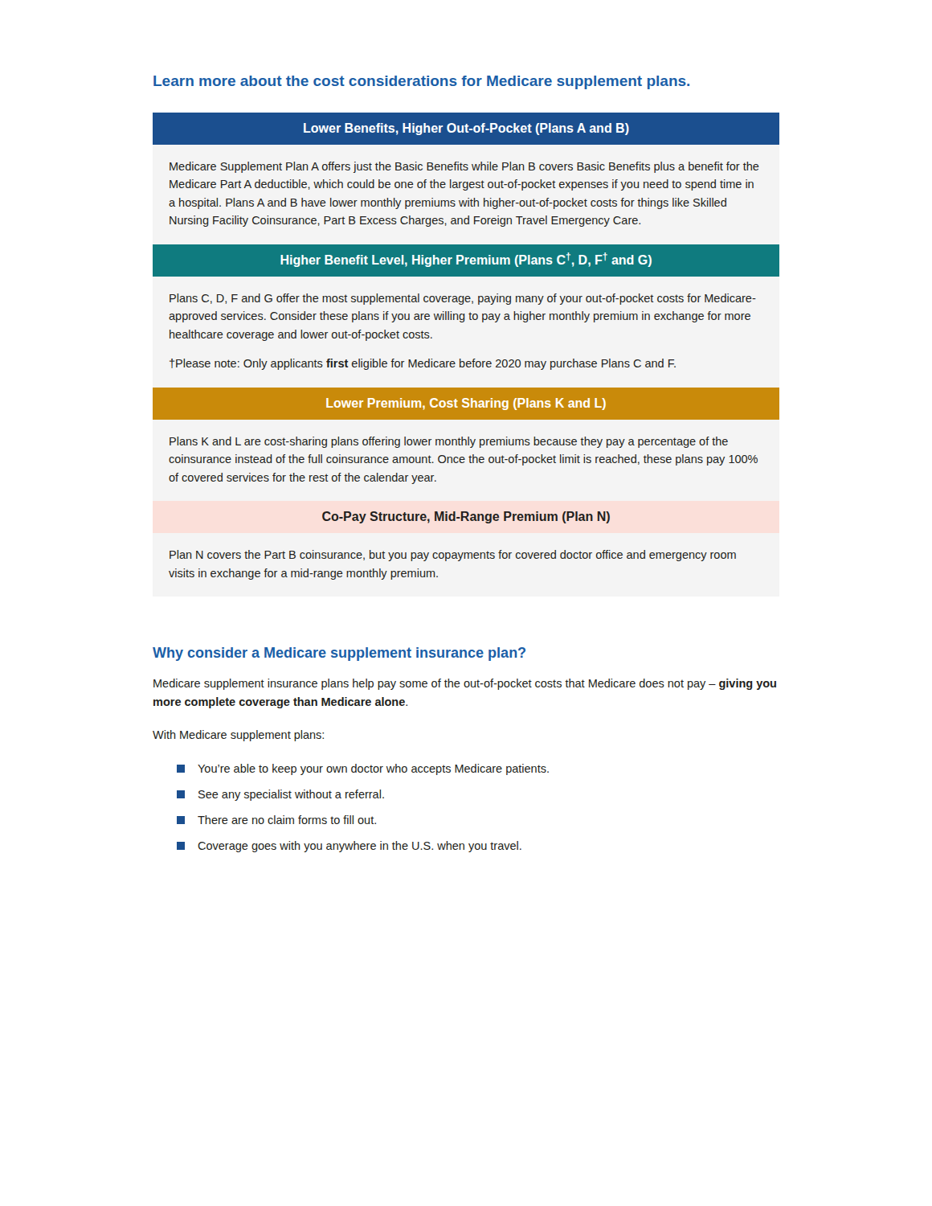Learn more about the cost considerations for Medicare supplement plans.
| Lower Benefits, Higher Out-of-Pocket (Plans A and B) |
| --- |
| Medicare Supplement Plan A offers just the Basic Benefits while Plan B covers Basic Benefits plus a benefit for the Medicare Part A deductible, which could be one of the largest out-of-pocket expenses if you need to spend time in a hospital. Plans A and B have lower monthly premiums with higher-out-of-pocket costs for things like Skilled Nursing Facility Coinsurance, Part B Excess Charges, and Foreign Travel Emergency Care. |
| Higher Benefit Level, Higher Premium (Plans C † , D, F † and G) |
| Plans C, D, F and G offer the most supplemental coverage, paying many of your out-of-pocket costs for Medicare-approved services. Consider these plans if you are willing to pay a higher monthly premium in exchange for more healthcare coverage and lower out-of-pocket costs. † Please note: Only applicants first eligible for Medicare before 2020 may purchase Plans C and F. |
| Lower Premium, Cost Sharing (Plans K and L) |
| Plans K and L are cost-sharing plans offering lower monthly premiums because they pay a percentage of the coinsurance instead of the full coinsurance amount. Once the out-of-pocket limit is reached, these plans pay 100% of covered services for the rest of the calendar year. |
| Co-Pay Structure, Mid-Range Premium (Plan N) |
| Plan N covers the Part B coinsurance, but you pay copayments for covered doctor office and emergency room visits in exchange for a mid-range monthly premium. |
Why consider a Medicare supplement insurance plan?
Medicare supplement insurance plans help pay some of the out-of-pocket costs that Medicare does not pay – giving you more complete coverage than Medicare alone.
With Medicare supplement plans:
You’re able to keep your own doctor who accepts Medicare patients.
See any specialist without a referral.
There are no claim forms to fill out.
Coverage goes with you anywhere in the U.S. when you travel.